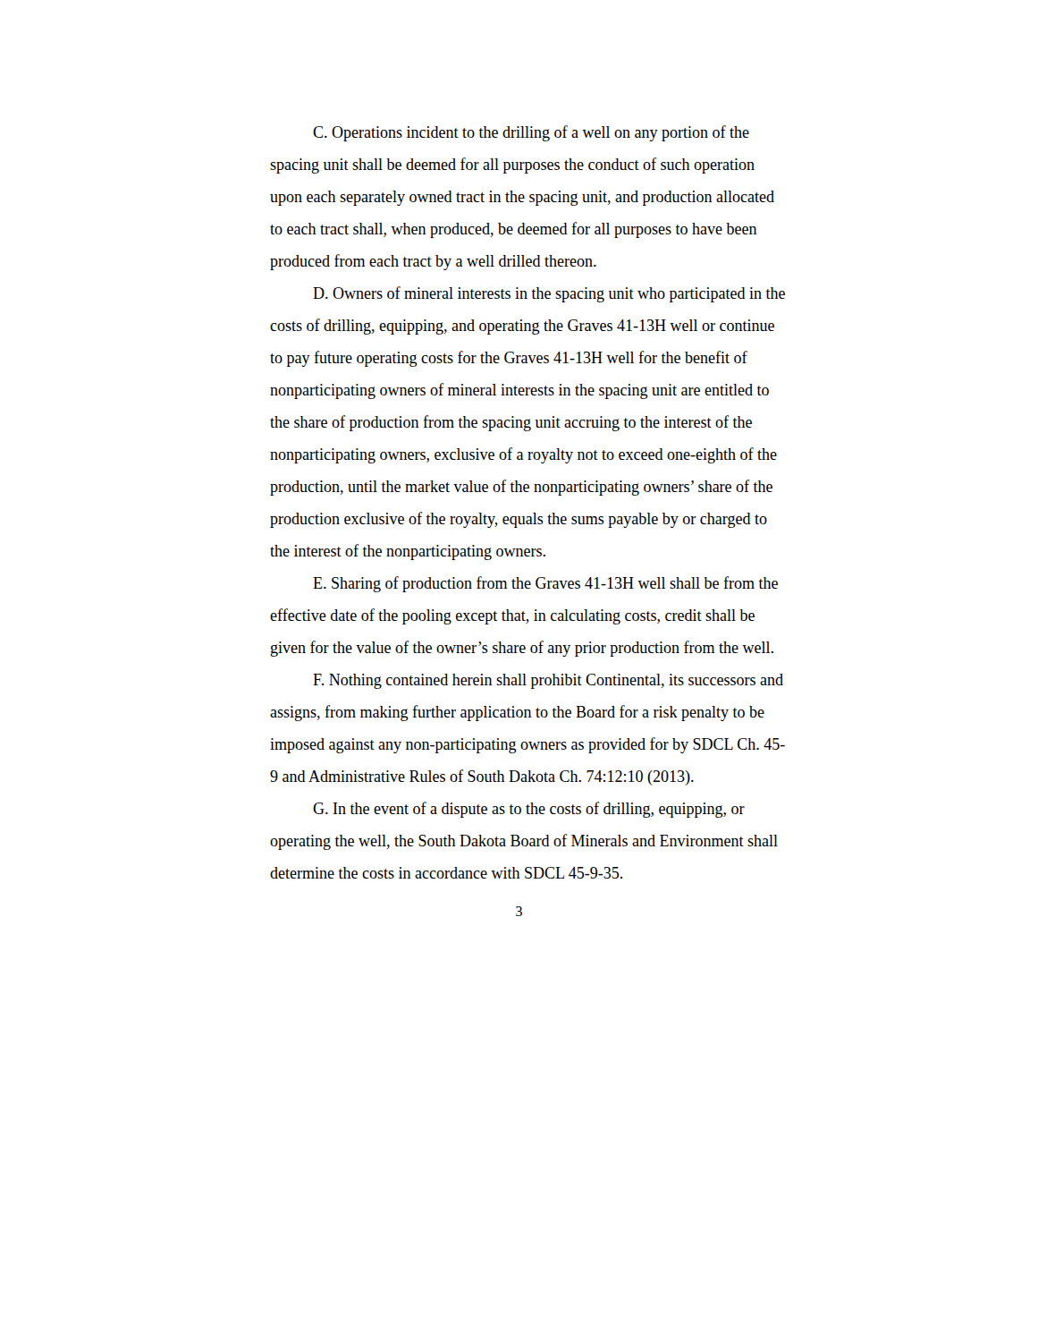C. Operations incident to the drilling of a well on any portion of the spacing unit shall be deemed for all purposes the conduct of such operation upon each separately owned tract in the spacing unit, and production allocated to each tract shall, when produced, be deemed for all purposes to have been produced from each tract by a well drilled thereon.
D. Owners of mineral interests in the spacing unit who participated in the costs of drilling, equipping, and operating the Graves 41-13H well or continue to pay future operating costs for the Graves 41-13H well for the benefit of nonparticipating owners of mineral interests in the spacing unit are entitled to the share of production from the spacing unit accruing to the interest of the nonparticipating owners, exclusive of a royalty not to exceed one-eighth of the production, until the market value of the nonparticipating owners’ share of the production exclusive of the royalty, equals the sums payable by or charged to the interest of the nonparticipating owners.
E. Sharing of production from the Graves 41-13H well shall be from the effective date of the pooling except that, in calculating costs, credit shall be given for the value of the owner’s share of any prior production from the well.
F. Nothing contained herein shall prohibit Continental, its successors and assigns, from making further application to the Board for a risk penalty to be imposed against any non-participating owners as provided for by SDCL Ch. 45-9 and Administrative Rules of South Dakota Ch. 74:12:10 (2013).
G. In the event of a dispute as to the costs of drilling, equipping, or operating the well, the South Dakota Board of Minerals and Environment shall determine the costs in accordance with SDCL 45-9-35.
3